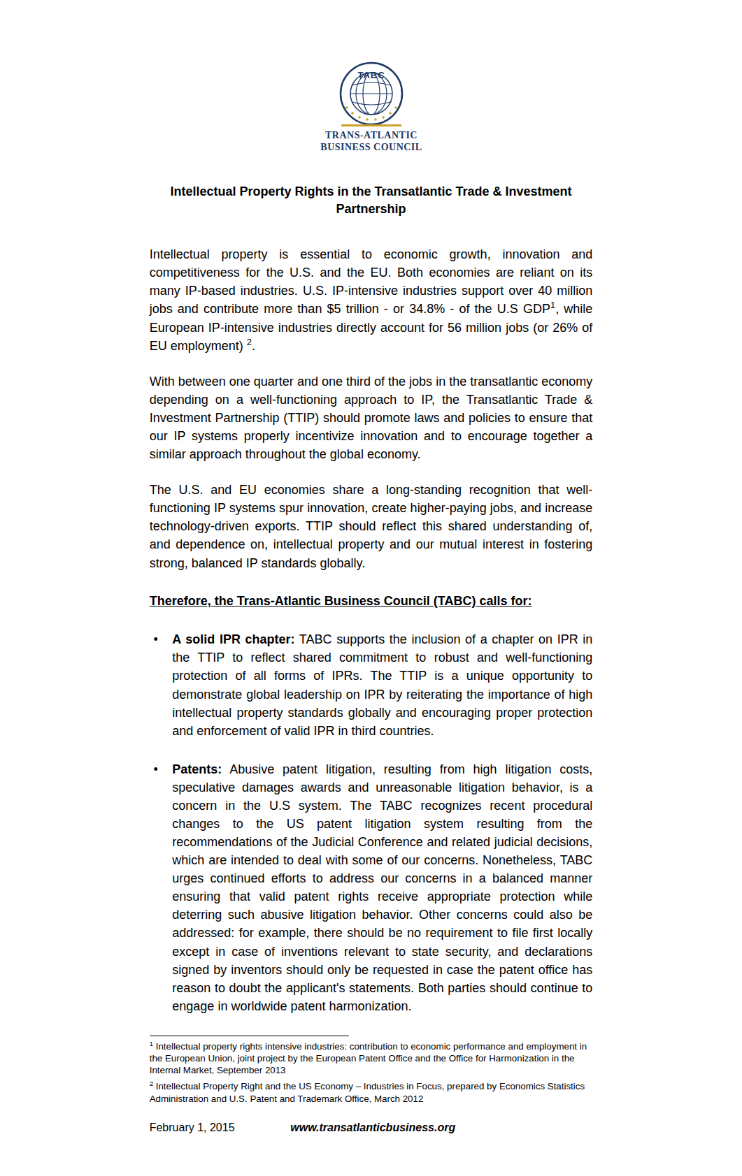TABC TRANS-ATLANTIC BUSINESS COUNCIL
Intellectual Property Rights in the Transatlantic Trade & Investment
Partnership
Intellectual property is essential to economic growth, innovation and competitiveness for the U.S. and the EU. Both economies are reliant on its many IP-based industries. U.S. IP-intensive industries support over 40 million jobs and contribute more than $5 trillion - or 34.8% - of the U.S GDP1, while European IP-intensive industries directly account for 56 million jobs (or 26% of EU employment) 2.
With between one quarter and one third of the jobs in the transatlantic economy depending on a well-functioning approach to IP, the Transatlantic Trade & Investment Partnership (TTIP) should promote laws and policies to ensure that our IP systems properly incentivize innovation and to encourage together a similar approach throughout the global economy.
The U.S. and EU economies share a long-standing recognition that well-functioning IP systems spur innovation, create higher-paying jobs, and increase technology-driven exports. TTIP should reflect this shared understanding of, and dependence on, intellectual property and our mutual interest in fostering strong, balanced IP standards globally.
Therefore, the Trans-Atlantic Business Council (TABC) calls for:
A solid IPR chapter: TABC supports the inclusion of a chapter on IPR in the TTIP to reflect shared commitment to robust and well-functioning protection of all forms of IPRs. The TTIP is a unique opportunity to demonstrate global leadership on IPR by reiterating the importance of high intellectual property standards globally and encouraging proper protection and enforcement of valid IPR in third countries.
Patents: Abusive patent litigation, resulting from high litigation costs, speculative damages awards and unreasonable litigation behavior, is a concern in the U.S system. The TABC recognizes recent procedural changes to the US patent litigation system resulting from the recommendations of the Judicial Conference and related judicial decisions, which are intended to deal with some of our concerns. Nonetheless, TABC urges continued efforts to address our concerns in a balanced manner ensuring that valid patent rights receive appropriate protection while deterring such abusive litigation behavior. Other concerns could also be addressed: for example, there should be no requirement to file first locally except in case of inventions relevant to state security, and declarations signed by inventors should only be requested in case the patent office has reason to doubt the applicant's statements. Both parties should continue to engage in worldwide patent harmonization.
1 Intellectual property rights intensive industries: contribution to economic performance and employment in the European Union, joint project by the European Patent Office and the Office for Harmonization in the Internal Market, September 2013
2 Intellectual Property Right and the US Economy – Industries in Focus, prepared by Economics Statistics Administration and U.S. Patent and Trademark Office, March 2012
February 1, 2015 www.transatlanticbusiness.org